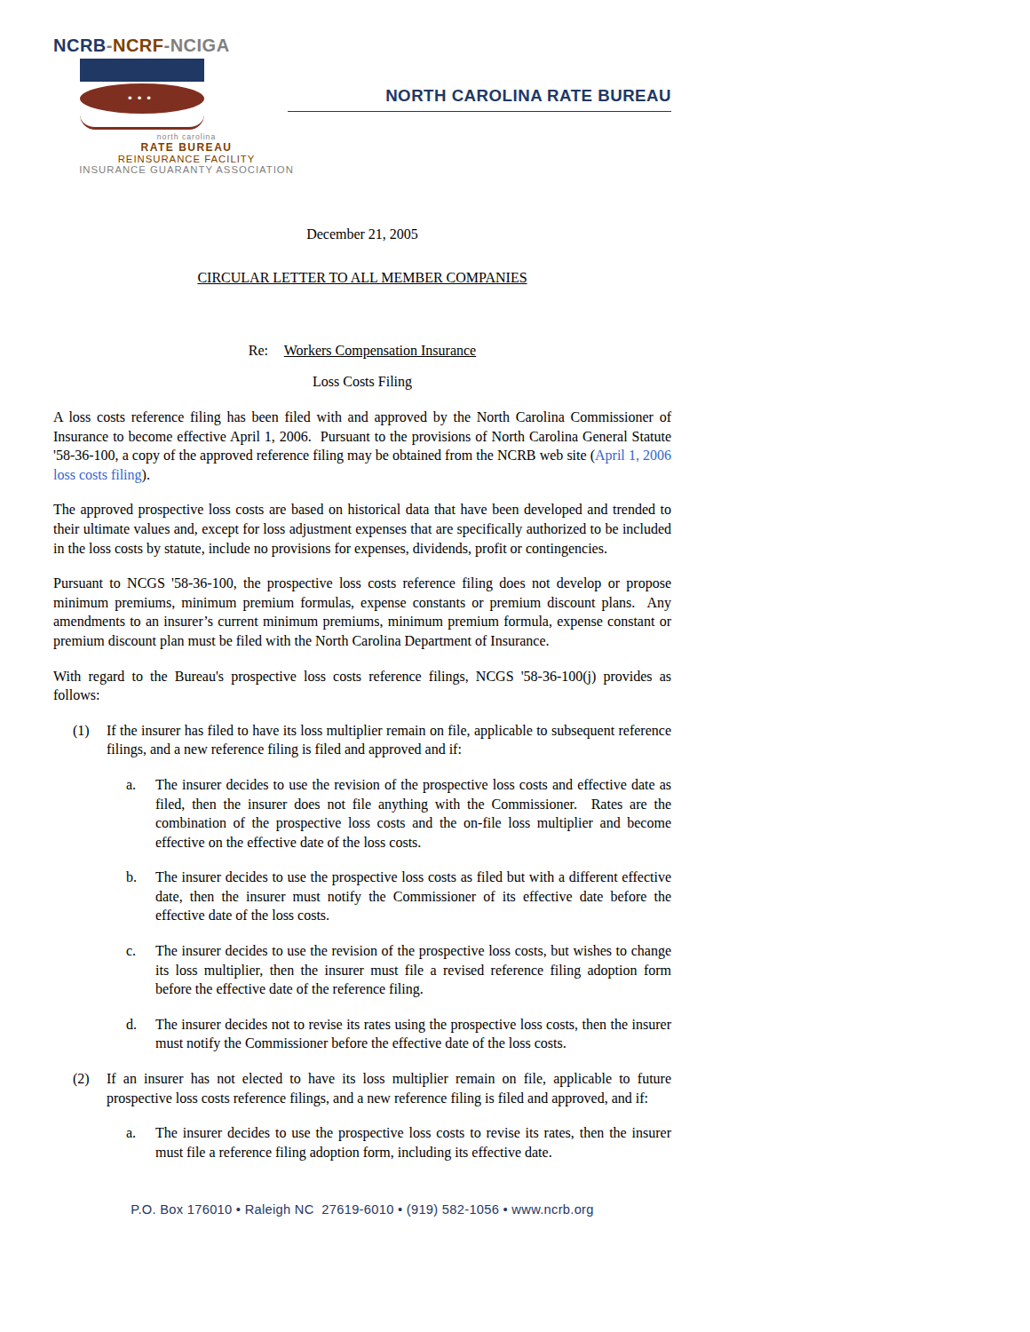NCRB-NCRF-NCIGA
•••
north carolina
RATE BUREAU
REINSURANCE FACILITY
INSURANCE GUARANTY ASSOCIATION
NORTH CAROLINA RATE BUREAU
December 21, 2005
CIRCULAR LETTER TO ALL MEMBER COMPANIES
Re: Workers Compensation Insurance
Loss Costs Filing
A loss costs reference filing has been filed with and approved by the North Carolina Commissioner of Insurance to become effective April 1, 2006. Pursuant to the provisions of North Carolina General Statute '58-36-100, a copy of the approved reference filing may be obtained from the NCRB web site (April 1, 2006 loss costs filing).
The approved prospective loss costs are based on historical data that have been developed and trended to their ultimate values and, except for loss adjustment expenses that are specifically authorized to be included in the loss costs by statute, include no provisions for expenses, dividends, profit or contingencies.
Pursuant to NCGS '58-36-100, the prospective loss costs reference filing does not develop or propose minimum premiums, minimum premium formulas, expense constants or premium discount plans. Any amendments to an insurer’s current minimum premiums, minimum premium formula, expense constant or premium discount plan must be filed with the North Carolina Department of Insurance.
With regard to the Bureau's prospective loss costs reference filings, NCGS '58-36-100(j) provides as follows:
If the insurer has filed to have its loss multiplier remain on file, applicable to subsequent reference filings, and a new reference filing is filed and approved and if:
The insurer decides to use the revision of the prospective loss costs and effective date as filed, then the insurer does not file anything with the Commissioner. Rates are the combination of the prospective loss costs and the on-file loss multiplier and become effective on the effective date of the loss costs.
The insurer decides to use the prospective loss costs as filed but with a different effective date, then the insurer must notify the Commissioner of its effective date before the effective date of the loss costs.
The insurer decides to use the revision of the prospective loss costs, but wishes to change its loss multiplier, then the insurer must file a revised reference filing adoption form before the effective date of the reference filing.
The insurer decides not to revise its rates using the prospective loss costs, then the insurer must notify the Commissioner before the effective date of the loss costs.
If an insurer has not elected to have its loss multiplier remain on file, applicable to future prospective loss costs reference filings, and a new reference filing is filed and approved, and if:
The insurer decides to use the prospective loss costs to revise its rates, then the insurer must file a reference filing adoption form, including its effective date.
P.O. Box 176010 • Raleigh NC 27619-6010 • (919) 582-1056 • www.ncrb.org